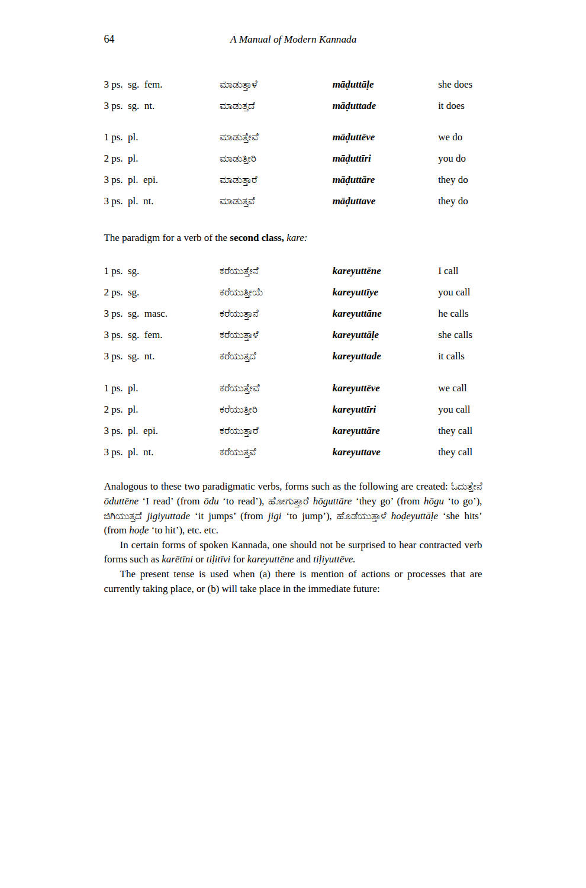64
A Manual of Modern Kannada
| 3 ps. sg. fem. | ಮಾಡುತ್ತಾಳೆ | māḍuttāḷe | she does |
| 3 ps. sg. nt. | ಮಾಡುತ್ತದೆ | māḍuttade | it does |
| 1 ps. pl. | ಮಾಡುತ್ತೇವೆ | māḍuttēve | we do |
| 2 ps. pl. | ಮಾಡುತ್ತೀರಿ | māḍuttīri | you do |
| 3 ps. pl. epi. | ಮಾಡುತ್ತಾರೆ | māḍuttāre | they do |
| 3 ps. pl. nt. | ಮಾಡುತ್ತವೆ | māḍuttave | they do |
The paradigm for a verb of the second class, kare:
| 1 ps. sg. | ಕರೆಯುತ್ತೇನೆ | kareyuttēne | I call |
| 2 ps. sg. | ಕರೆಯುತ್ತೀಯೆ | kareyuttīye | you call |
| 3 ps. sg. masc. | ಕರೆಯುತ್ತಾನೆ | kareyuttāne | he calls |
| 3 ps. sg. fem. | ಕರೆಯುತ್ತಾಳೆ | kareyuttāḷe | she calls |
| 3 ps. sg. nt. | ಕರೆಯುತ್ತದೆ | kareyuttade | it calls |
| 1 ps. pl. | ಕರೆಯುತ್ತೇವೆ | kareyuttēve | we call |
| 2 ps. pl. | ಕರೆಯುತ್ತೀರಿ | kareyuttīri | you call |
| 3 ps. pl. epi. | ಕರೆಯುತ್ತಾರೆ | kareyuttāre | they call |
| 3 ps. pl. nt. | ಕರೆಯುತ್ತವೆ | kareyuttave | they call |
Analogous to these two paradigmatic verbs, forms such as the following are created: ಓದುತ್ತೇನೆ ōduttēne ‘I read’ (from ōdu ‘to read’), ಹೋಗುತ್ತಾರೆ hōguttāre ‘they go’ (from hōgu ‘to go’), ಜಿಗಿಯುತ್ತದೆ jigiyuttade ‘it jumps’ (from jigi ‘to jump’), ಹೊಡೆಯುತ್ತಾಳೆ hoḍeyuttāḷe ‘she hits’ (from hoḍe ‘to hit’), etc. etc.
In certain forms of spoken Kannada, one should not be surprised to hear contracted verb forms such as karētīni or tiḷitīvi for kareyuttēne and tiḷiyuttēve.
The present tense is used when (a) there is mention of actions or processes that are currently taking place, or (b) will take place in the immediate future: